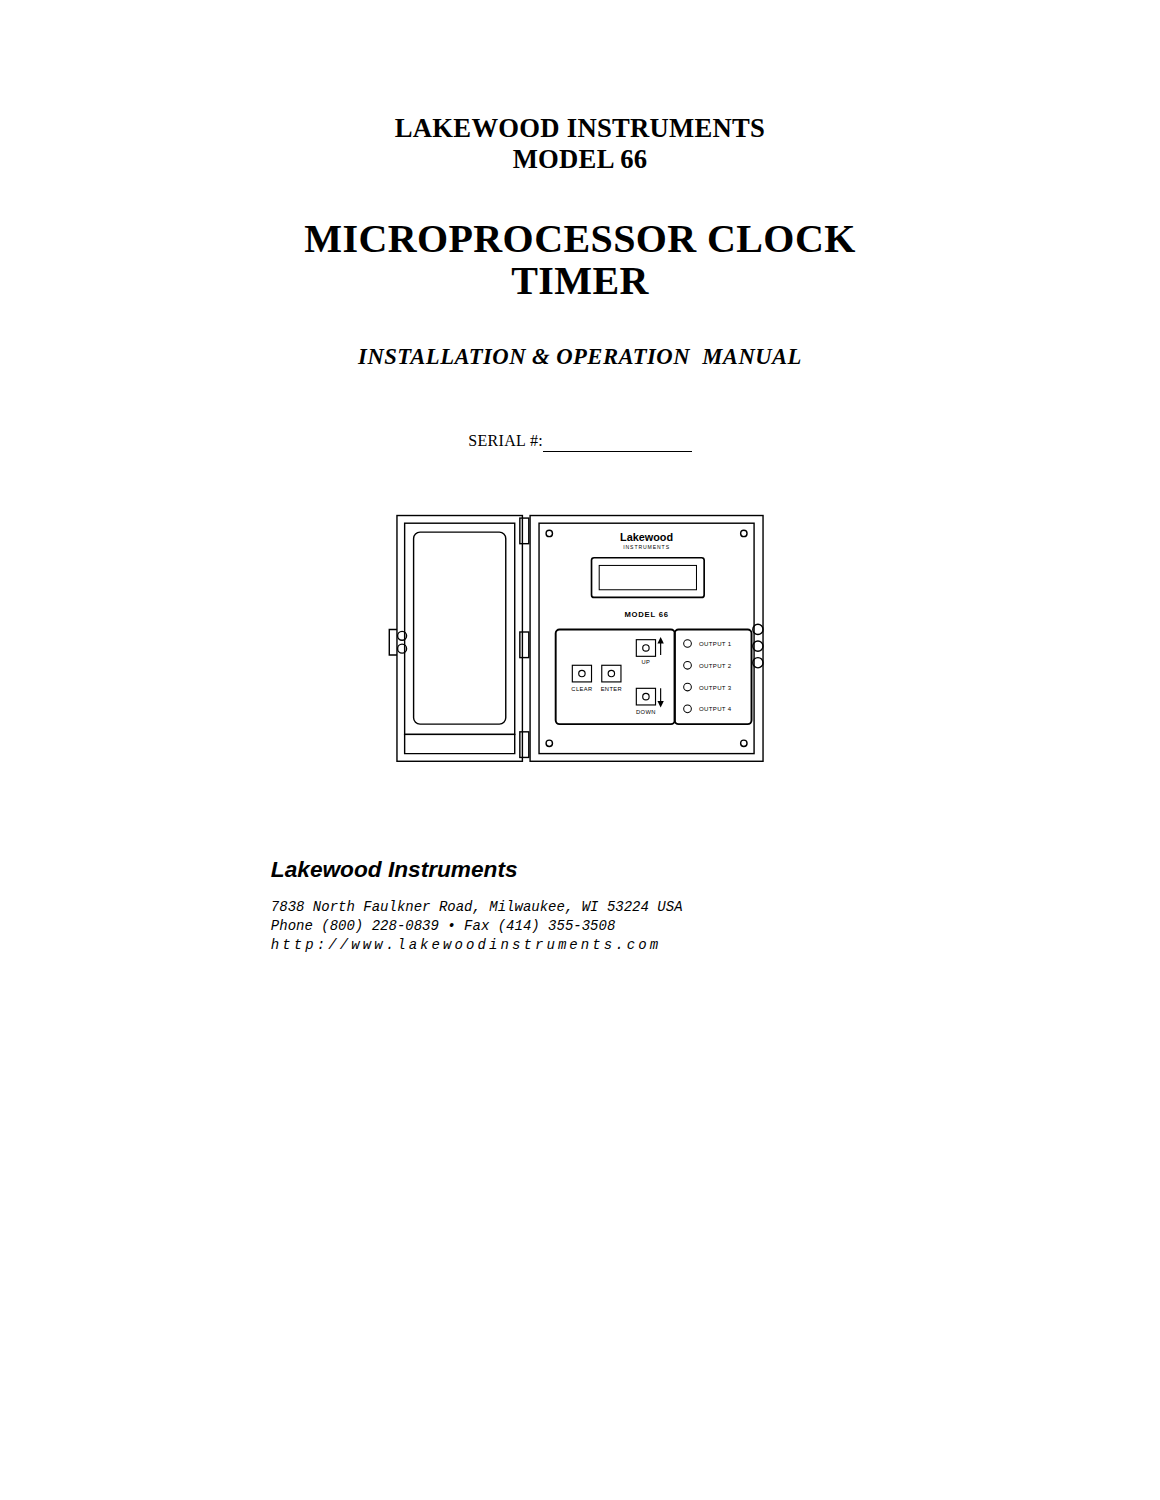LAKEWOOD INSTRUMENTS
MODEL 66
MICROPROCESSOR CLOCK TIMER
INSTALLATION & OPERATION MANUAL
SERIAL #:
Lakewood INSTRUMENTS MODEL 66 CLEAR ENTER UP DOWN OUTPUT 1 OUTPUT 2 OUTPUT 3 OUTPUT 4
Lakewood Instruments
7838 North Faulkner Road, Milwaukee, WI 53224 USA
Phone (800) 228-0839 • Fax (414) 355-3508
http://www.lakewoodinstruments.com